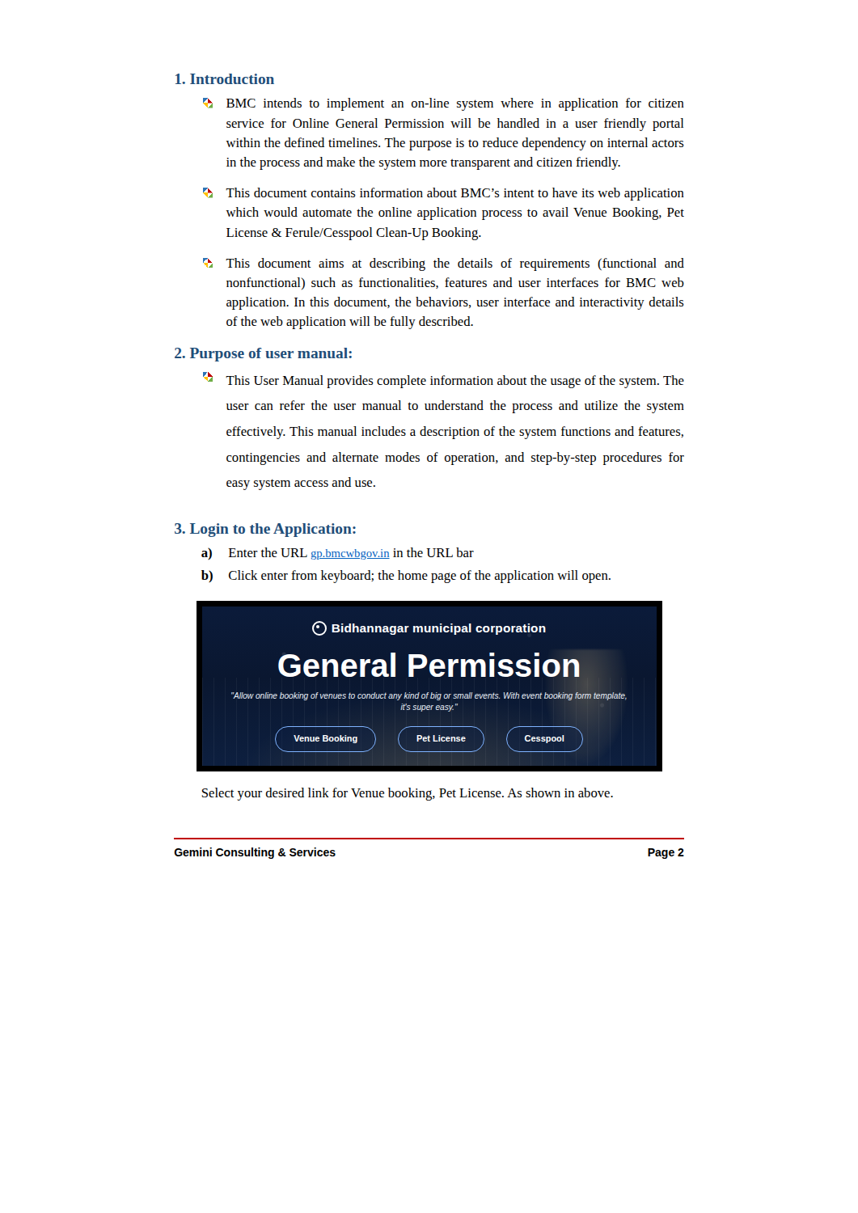1. Introduction
BMC intends to implement an on-line system where in application for citizen service for Online General Permission will be handled in a user friendly portal within the defined timelines. The purpose is to reduce dependency on internal actors in the process and make the system more transparent and citizen friendly.
This document contains information about BMC’s intent to have its web application which would automate the online application process to avail Venue Booking, Pet License & Ferule/Cesspool Clean-Up Booking.
This document aims at describing the details of requirements (functional and nonfunctional) such as functionalities, features and user interfaces for BMC web application. In this document, the behaviors, user interface and interactivity details of the web application will be fully described.
2. Purpose of user manual:
This User Manual provides complete information about the usage of the system. The user can refer the user manual to understand the process and utilize the system effectively. This manual includes a description of the system functions and features, contingencies and alternate modes of operation, and step-by-step procedures for easy system access and use.
3. Login to the Application:
Enter the URL gp.bmcwbgov.in in the URL bar
Click enter from keyboard; the home page of the application will open.
Bidhannagar municipal corporation
General Permission
"Allow online booking of venues to conduct any kind of big or small events. With event booking form template, it's super easy."
Venue Booking
Pet License
Cesspool
Select your desired link for Venue booking, Pet License. As shown in above.
Gemini Consulting & Services Page 2